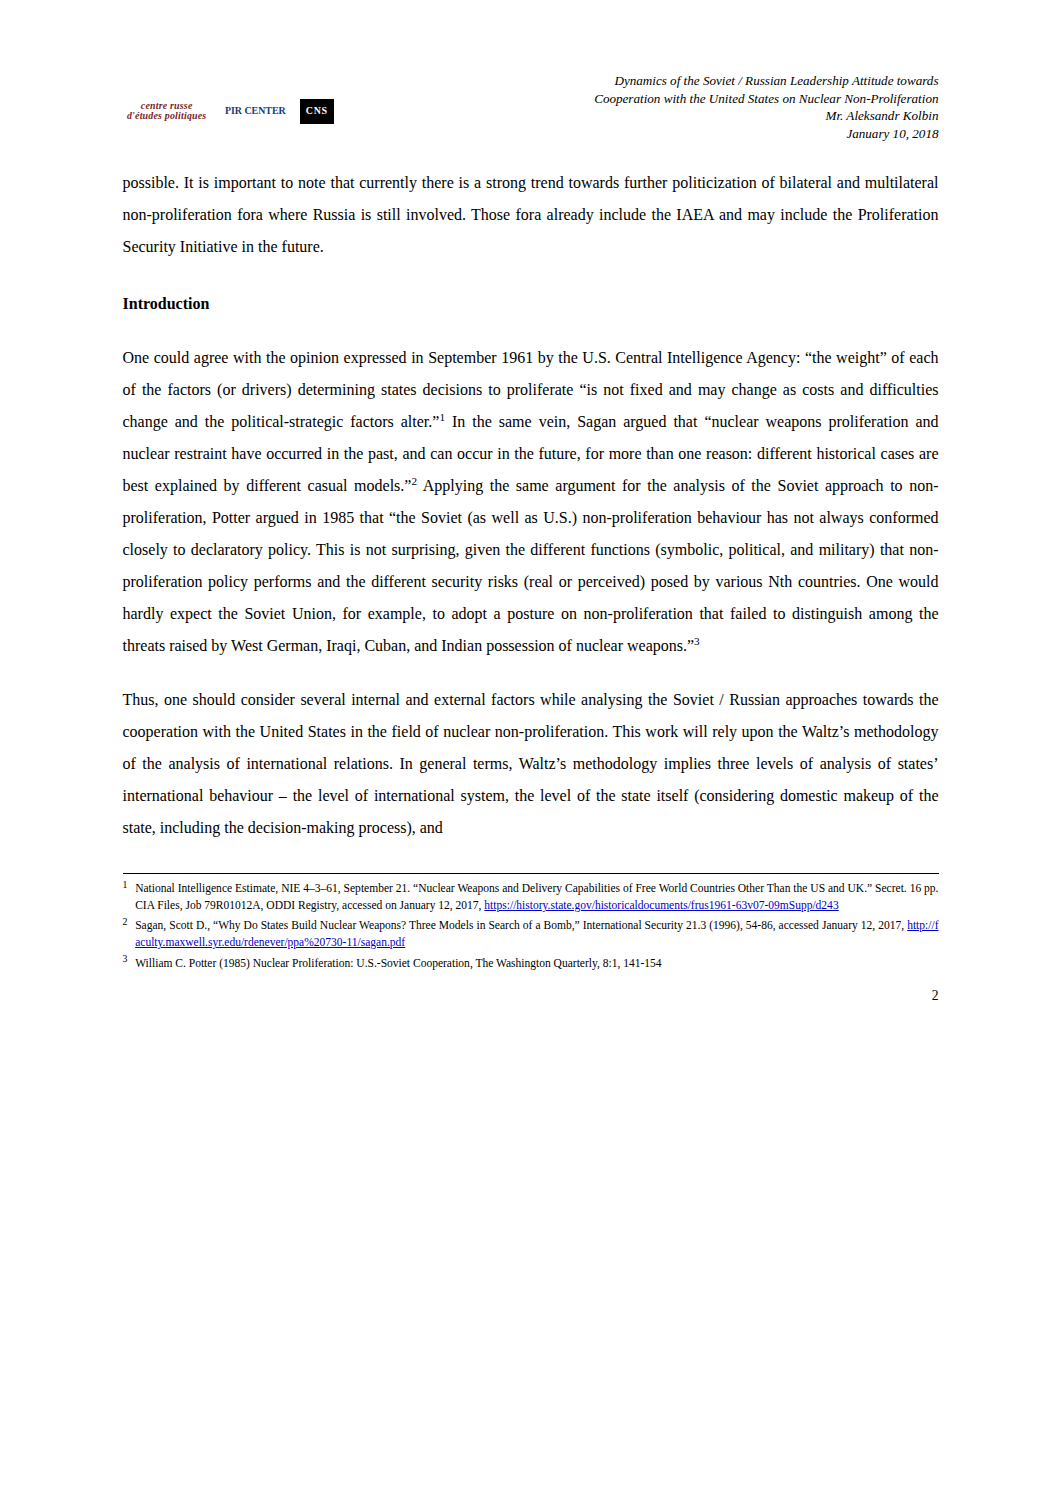centre russe
d'études politiques PIR CENTER CNS
Dynamics of the Soviet / Russian Leadership Attitude towards
Cooperation with the United States on Nuclear Non-Proliferation
Mr. Aleksandr Kolbin
January 10, 2018
possible. It is important to note that currently there is a strong trend towards further politicization of bilateral and multilateral non-proliferation fora where Russia is still involved. Those fora already include the IAEA and may include the Proliferation Security Initiative in the future.
Introduction
One could agree with the opinion expressed in September 1961 by the U.S. Central Intelligence Agency: “the weight” of each of the factors (or drivers) determining states decisions to proliferate “is not fixed and may change as costs and difficulties change and the political-strategic factors alter.”1 In the same vein, Sagan argued that “nuclear weapons proliferation and nuclear restraint have occurred in the past, and can occur in the future, for more than one reason: different historical cases are best explained by different casual models.”2 Applying the same argument for the analysis of the Soviet approach to non-proliferation, Potter argued in 1985 that “the Soviet (as well as U.S.) non-proliferation behaviour has not always conformed closely to declaratory policy. This is not surprising, given the different functions (symbolic, political, and military) that non-proliferation policy performs and the different security risks (real or perceived) posed by various Nth countries. One would hardly expect the Soviet Union, for example, to adopt a posture on non-proliferation that failed to distinguish among the threats raised by West German, Iraqi, Cuban, and Indian possession of nuclear weapons.”3
Thus, one should consider several internal and external factors while analysing the Soviet / Russian approaches towards the cooperation with the United States in the field of nuclear non-proliferation. This work will rely upon the Waltz’s methodology of the analysis of international relations. In general terms, Waltz’s methodology implies three levels of analysis of states’ international behaviour – the level of international system, the level of the state itself (considering domestic makeup of the state, including the decision-making process), and
National Intelligence Estimate, NIE 4–3–61, September 21. “Nuclear Weapons and Delivery Capabilities of Free World Countries Other Than the US and UK.” Secret. 16 pp. CIA Files, Job 79R01012A, ODDI Registry, accessed on January 12, 2017, https://history.state.gov/historicaldocuments/frus1961-63v07-09mSupp/d243
Sagan, Scott D., “Why Do States Build Nuclear Weapons? Three Models in Search of a Bomb,” International Security 21.3 (1996), 54-86, accessed January 12, 2017, http://faculty.maxwell.syr.edu/rdenever/ppa%20730-11/sagan.pdf
William C. Potter (1985) Nuclear Proliferation: U.S.-Soviet Cooperation, The Washington Quarterly, 8:1, 141-154
2